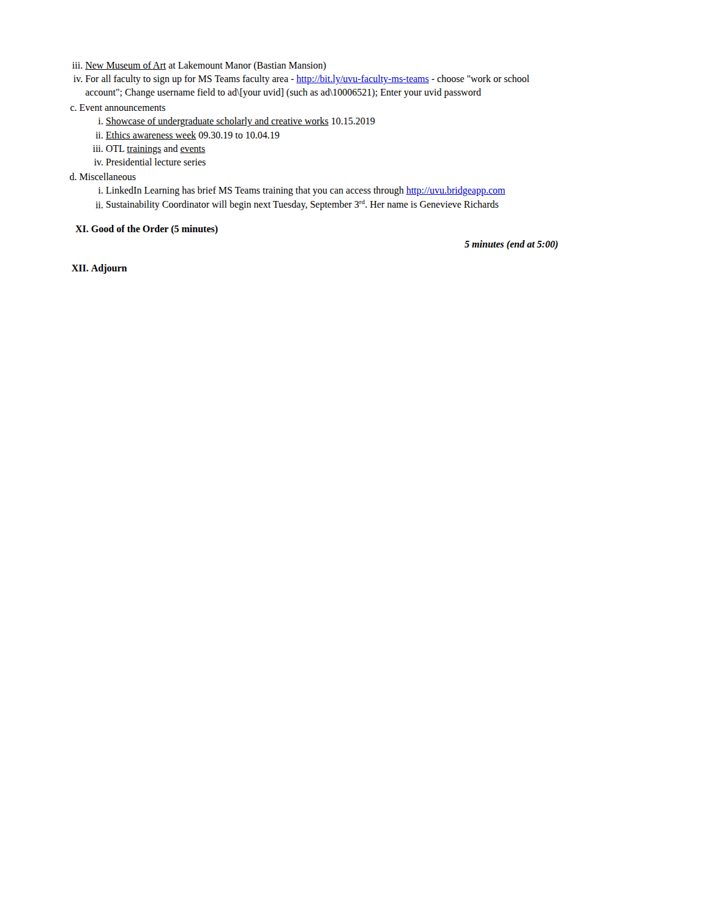New Museum of Art at Lakemount Manor (Bastian Mansion)
For all faculty to sign up for MS Teams faculty area - http://bit.ly/uvu-faculty-ms-teams - choose "work or school account"; Change username field to ad\[your uvid] (such as ad\10006521); Enter your uvid password
Event announcements
Showcase of undergraduate scholarly and creative works 10.15.2019
Ethics awareness week 09.30.19 to 10.04.19
OTL trainings and events
Presidential lecture series
Miscellaneous
LinkedIn Learning has brief MS Teams training that you can access through http://uvu.bridgeapp.com
Sustainability Coordinator will begin next Tuesday, September 3rd. Her name is Genevieve Richards
Good of the Order (5 minutes)
5 minutes (end at 5:00)
Adjourn